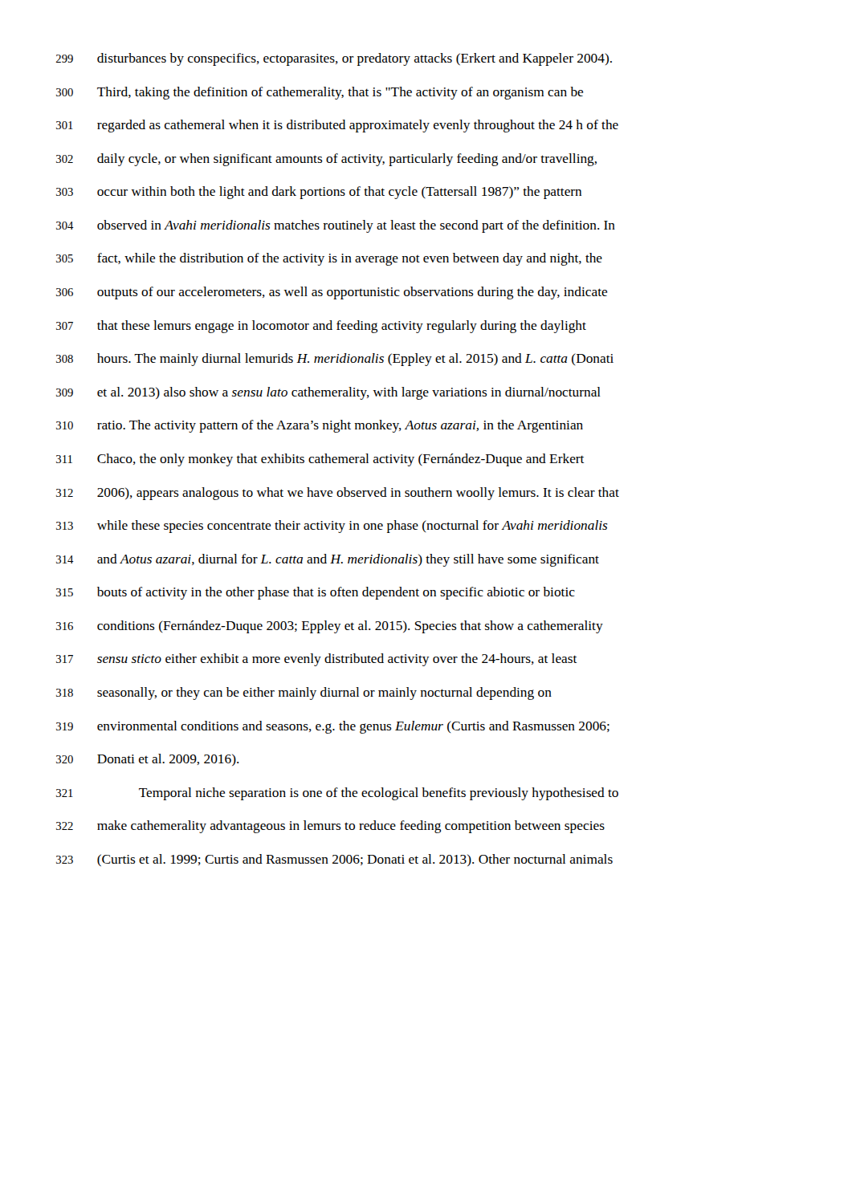299 disturbances by conspecifics, ectoparasites, or predatory attacks (Erkert and Kappeler 2004).
300 Third, taking the definition of cathemerality, that is "The activity of an organism can be
301 regarded as cathemeral when it is distributed approximately evenly throughout the 24 h of the
302 daily cycle, or when significant amounts of activity, particularly feeding and/or travelling,
303 occur within both the light and dark portions of that cycle (Tattersall 1987)” the pattern
304 observed in Avahi meridionalis matches routinely at least the second part of the definition. In
305 fact, while the distribution of the activity is in average not even between day and night, the
306 outputs of our accelerometers, as well as opportunistic observations during the day, indicate
307 that these lemurs engage in locomotor and feeding activity regularly during the daylight
308 hours. The mainly diurnal lemurids H. meridionalis (Eppley et al. 2015) and L. catta (Donati
309 et al. 2013) also show a sensu lato cathemerality, with large variations in diurnal/nocturnal
310 ratio. The activity pattern of the Azara’s night monkey, Aotus azarai, in the Argentinian
311 Chaco, the only monkey that exhibits cathemeral activity (Fernández-Duque and Erkert
3122006), appears analogous to what we have observed in southern woolly lemurs. It is clear that
313 while these species concentrate their activity in one phase (nocturnal for Avahi meridionalis
314 and Aotus azarai, diurnal for L. catta and H. meridionalis) they still have some significant
315 bouts of activity in the other phase that is often dependent on specific abiotic or biotic
316 conditions (Fernández-Duque 2003; Eppley et al. 2015). Species that show a cathemerality
317 sensu sticto either exhibit a more evenly distributed activity over the 24-hours, at least
318 seasonally, or they can be either mainly diurnal or mainly nocturnal depending on
319 environmental conditions and seasons, e.g. the genus Eulemur (Curtis and Rasmussen 2006;
320 Donati et al. 2009, 2016).
321 Temporal niche separation is one of the ecological benefits previously hypothesised to
322 make cathemerality advantageous in lemurs to reduce feeding competition between species
323(Curtis et al. 1999; Curtis and Rasmussen 2006; Donati et al. 2013). Other nocturnal animals